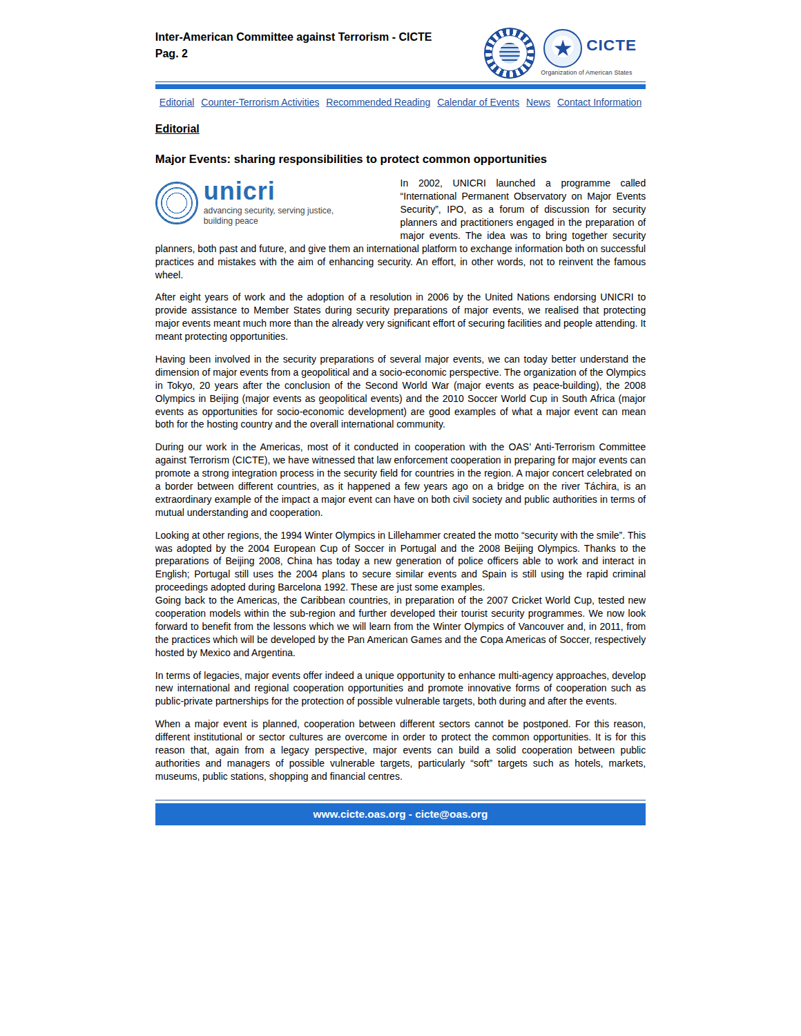Inter-American Committee against Terrorism - CICTE
Pag. 2
CICTE
Organization of American States
Editorial Counter-Terrorism Activities Recommended Reading Calendar of Events News Contact Information
Editorial
Major Events: sharing responsibilities to protect common opportunities
unicri
advancing security, serving justice,
building peace
In 2002, UNICRI launched a programme called “International Permanent Observatory on Major Events Security”, IPO, as a forum of discussion for security planners and practitioners engaged in the preparation of major events. The idea was to bring together security planners, both past and future, and give them an international platform to exchange information both on successful practices and mistakes with the aim of enhancing security. An effort, in other words, not to reinvent the famous wheel.
After eight years of work and the adoption of a resolution in 2006 by the United Nations endorsing UNICRI to provide assistance to Member States during security preparations of major events, we realised that protecting major events meant much more than the already very significant effort of securing facilities and people attending. It meant protecting opportunities.
Having been involved in the security preparations of several major events, we can today better understand the dimension of major events from a geopolitical and a socio-economic perspective. The organization of the Olympics in Tokyo, 20 years after the conclusion of the Second World War (major events as peace-building), the 2008 Olympics in Beijing (major events as geopolitical events) and the 2010 Soccer World Cup in South Africa (major events as opportunities for socio-economic development) are good examples of what a major event can mean both for the hosting country and the overall international community.
During our work in the Americas, most of it conducted in cooperation with the OAS’ Anti-Terrorism Committee against Terrorism (CICTE), we have witnessed that law enforcement cooperation in preparing for major events can promote a strong integration process in the security field for countries in the region. A major concert celebrated on a border between different countries, as it happened a few years ago on a bridge on the river Táchira, is an extraordinary example of the impact a major event can have on both civil society and public authorities in terms of mutual understanding and cooperation.
Looking at other regions, the 1994 Winter Olympics in Lillehammer created the motto “security with the smile”. This was adopted by the 2004 European Cup of Soccer in Portugal and the 2008 Beijing Olympics. Thanks to the preparations of Beijing 2008, China has today a new generation of police officers able to work and interact in English; Portugal still uses the 2004 plans to secure similar events and Spain is still using the rapid criminal proceedings adopted during Barcelona 1992. These are just some examples.
Going back to the Americas, the Caribbean countries, in preparation of the 2007 Cricket World Cup, tested new cooperation models within the sub-region and further developed their tourist security programmes. We now look forward to benefit from the lessons which we will learn from the Winter Olympics of Vancouver and, in 2011, from the practices which will be developed by the Pan American Games and the Copa Americas of Soccer, respectively hosted by Mexico and Argentina.
In terms of legacies, major events offer indeed a unique opportunity to enhance multi-agency approaches, develop new international and regional cooperation opportunities and promote innovative forms of cooperation such as public-private partnerships for the protection of possible vulnerable targets, both during and after the events.
When a major event is planned, cooperation between different sectors cannot be postponed. For this reason, different institutional or sector cultures are overcome in order to protect the common opportunities. It is for this reason that, again from a legacy perspective, major events can build a solid cooperation between public authorities and managers of possible vulnerable targets, particularly “soft” targets such as hotels, markets, museums, public stations, shopping and financial centres.
www.cicte.oas.org - cicte@oas.org